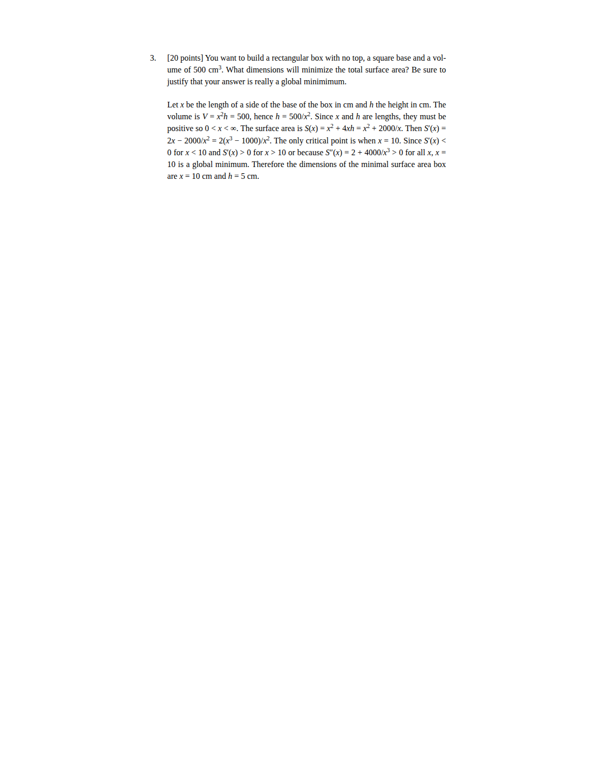3.
[20 points] You want to build a rectangular box with no top, a square base and a volume of 500 cm3. What dimensions will minimize the total surface area? Be sure to justify that your answer is really a global minimimum.
Let x be the length of a side of the base of the box in cm and h the height in cm. The volume is V = x2h = 500, hence h = 500/x2. Since x and h are lengths, they must be positive so 0 < x < ∞. The surface area is S(x) = x2 + 4xh = x2 + 2000/x. Then S′(x) = 2x − 2000/x2 = 2(x3 − 1000)/x2. The only critical point is when x = 10. Since S′(x) < 0 for x < 10 and S′(x) > 0 for x > 10 or because S″(x) = 2 + 4000/x3 > 0 for all x, x = 10 is a global minimum. Therefore the dimensions of the minimal surface area box are x = 10 cm and h = 5 cm.